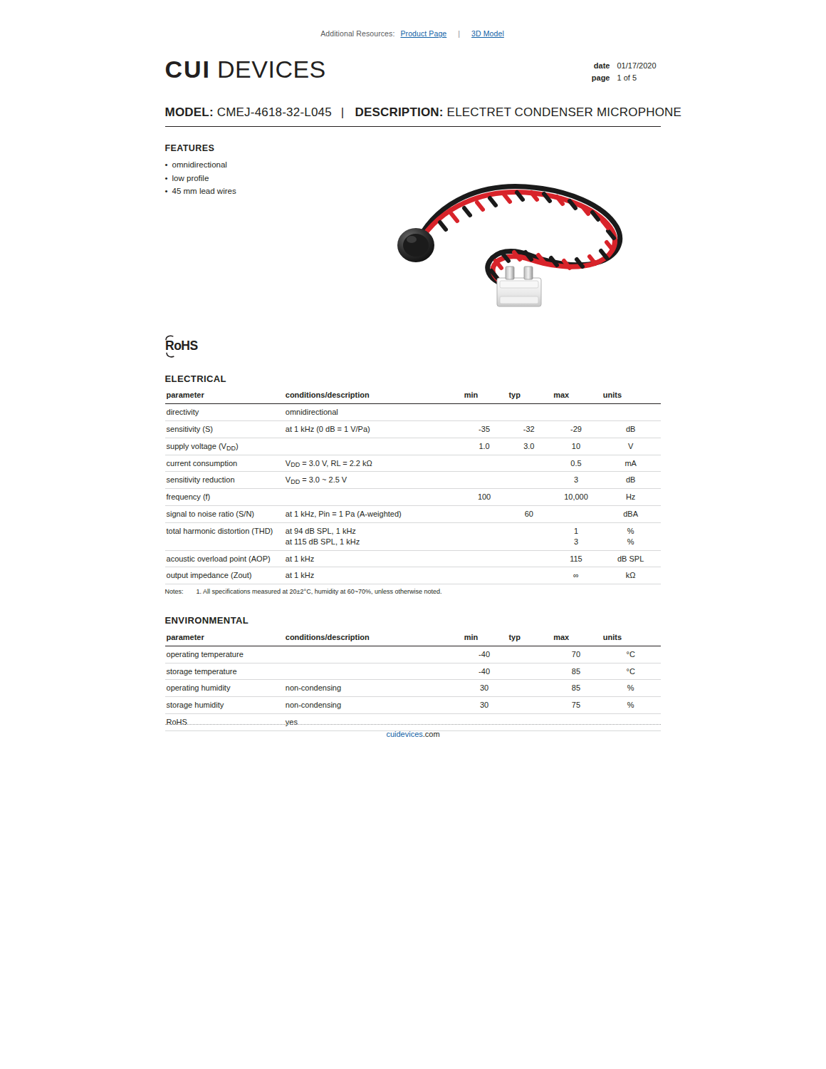Additional Resources: Product Page|3D Model
CUI DEVICES
date 01/17/2020
page 1 of 5
MODEL: CMEJ-4618-32-L045 | DESCRIPTION: ELECTRET CONDENSER MICROPHONE
Features
omnidirectional
low profile
45 mm lead wires
RoHS
Electrical
| parameter | conditions/description | min | typ | max | units |
| --- | --- | --- | --- | --- | --- |
| directivity | omnidirectional | | | | |
| sensitivity (S) | at 1 kHz (0 dB = 1 V/Pa) | -35 | -32 | -29 | dB |
| supply voltage (V DD ) | | 1.0 | 3.0 | 10 | V |
| current consumption | V DD = 3.0 V, RL = 2.2 kΩ | | | 0.5 | mA |
| sensitivity reduction | V DD = 3.0 ~ 2.5 V | | | 3 | dB |
| frequency (f) | | 100 | | 10,000 | Hz |
| signal to noise ratio (S/N) | at 1 kHz, Pin = 1 Pa (A-weighted) | | 60 | | dBA |
| total harmonic distortion (THD) | at 94 dB SPL, 1 kHz at 115 dB SPL, 1 kHz | | | 1 3 | % % |
| acoustic overload point (AOP) | at 1 kHz | | | 115 | dB SPL |
| output impedance (Zout) | at 1 kHz | | | ∞ | kΩ |
Notes: 1. All specifications measured at 20±2°C, humidity at 60~70%, unless otherwise noted.
Environmental
| parameter | conditions/description | min | typ | max | units |
| --- | --- | --- | --- | --- | --- |
| operating temperature | | -40 | | 70 | °C |
| storage temperature | | -40 | | 85 | °C |
| operating humidity | non-condensing | 30 | | 85 | % |
| storage humidity | non-condensing | 30 | | 75 | % |
| RoHS | yes | | | | |
cuidevices.com